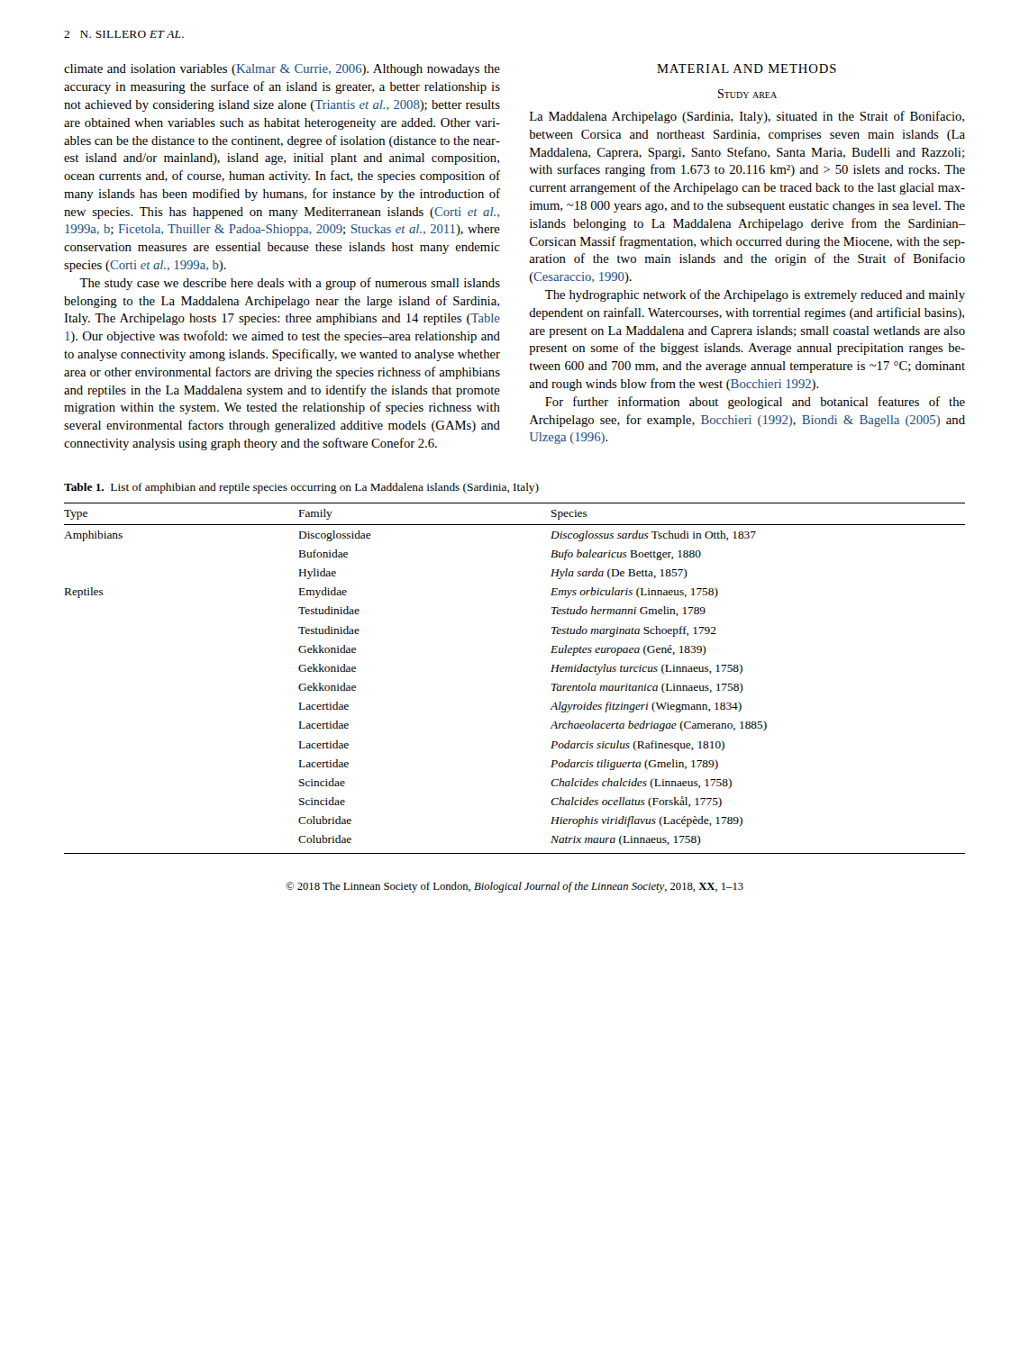2 N. SILLERO ET AL.
climate and isolation variables (Kalmar & Currie, 2006). Although nowadays the accuracy in measuring the surface of an island is greater, a better relationship is not achieved by considering island size alone (Triantis et al., 2008); better results are obtained when variables such as habitat heterogeneity are added. Other variables can be the distance to the continent, degree of isolation (distance to the nearest island and/or mainland), island age, initial plant and animal composition, ocean currents and, of course, human activity. In fact, the species composition of many islands has been modified by humans, for instance by the introduction of new species. This has happened on many Mediterranean islands (Corti et al., 1999a, b; Ficetola, Thuiller & Padoa-Shioppa, 2009; Stuckas et al., 2011), where conservation measures are essential because these islands host many endemic species (Corti et al., 1999a, b).
The study case we describe here deals with a group of numerous small islands belonging to the La Maddalena Archipelago near the large island of Sardinia, Italy. The Archipelago hosts 17 species: three amphibians and 14 reptiles (Table 1). Our objective was twofold: we aimed to test the species–area relationship and to analyse connectivity among islands. Specifically, we wanted to analyse whether area or other environmental factors are driving the species richness of amphibians and reptiles in the La Maddalena system and to identify the islands that promote migration within the system. We tested the relationship of species richness with several environmental factors through generalized additive models (GAMs) and connectivity analysis using graph theory and the software Conefor 2.6.
Material and methods
Study area
La Maddalena Archipelago (Sardinia, Italy), situated in the Strait of Bonifacio, between Corsica and northeast Sardinia, comprises seven main islands (La Maddalena, Caprera, Spargi, Santo Stefano, Santa Maria, Budelli and Razzoli; with surfaces ranging from 1.673 to 20.116 km²) and > 50 islets and rocks. The current arrangement of the Archipelago can be traced back to the last glacial maximum, ~18 000 years ago, and to the subsequent eustatic changes in sea level. The islands belonging to La Maddalena Archipelago derive from the Sardinian–Corsican Massif fragmentation, which occurred during the Miocene, with the separation of the two main islands and the origin of the Strait of Bonifacio (Cesaraccio, 1990).
The hydrographic network of the Archipelago is extremely reduced and mainly dependent on rainfall. Watercourses, with torrential regimes (and artificial basins), are present on La Maddalena and Caprera islands; small coastal wetlands are also present on some of the biggest islands. Average annual precipitation ranges between 600 and 700 mm, and the average annual temperature is ~17 °C; dominant and rough winds blow from the west (Bocchieri 1992).
For further information about geological and botanical features of the Archipelago see, for example, Bocchieri (1992), Biondi & Bagella (2005) and Ulzega (1996).
Table 1. List of amphibian and reptile species occurring on La Maddalena islands (Sardinia, Italy)
| Type | Family | Species |
| --- | --- | --- |
| Amphibians | Discoglossidae | Discoglossus sardus Tschudi in Otth, 1837 |
| | Bufonidae | Bufo balearicus Boettger, 1880 |
| | Hylidae | Hyla sarda (De Betta, 1857) |
| Reptiles | Emydidae | Emys orbicularis (Linnaeus, 1758) |
| | Testudinidae | Testudo hermanni Gmelin, 1789 |
| | Testudinidae | Testudo marginata Schoepff, 1792 |
| | Gekkonidae | Euleptes europaea (Gené, 1839) |
| | Gekkonidae | Hemidactylus turcicus (Linnaeus, 1758) |
| | Gekkonidae | Tarentola mauritanica (Linnaeus, 1758) |
| | Lacertidae | Algyroides fitzingeri (Wiegmann, 1834) |
| | Lacertidae | Archaeolacerta bedriagae (Camerano, 1885) |
| | Lacertidae | Podarcis siculus (Rafinesque, 1810) |
| | Lacertidae | Podarcis tiliguerta (Gmelin, 1789) |
| | Scincidae | Chalcides chalcides (Linnaeus, 1758) |
| | Scincidae | Chalcides ocellatus (Forskål, 1775) |
| | Colubridae | Hierophis viridiflavus (Lacépède, 1789) |
| | Colubridae | Natrix maura (Linnaeus, 1758) |
© 2018 The Linnean Society of London, Biological Journal of the Linnean Society, 2018, XX, 1–13